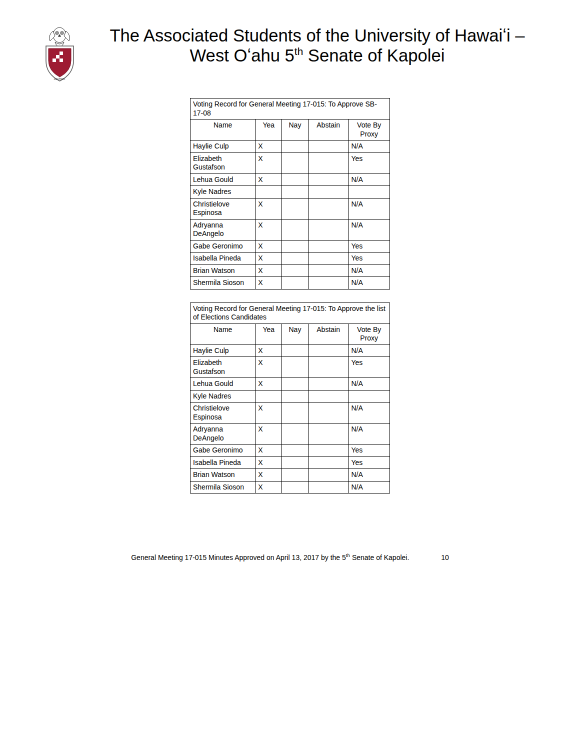ASUHWO
The Associated Students of the University of Hawaiʻi – West Oʻahu 5th Senate of Kapolei
Voting Record for General Meeting 17-015: To Approve SB-17-08
| Name | Yea | Nay | Abstain | Vote By Proxy |
| --- | --- | --- | --- | --- |
| Haylie Culp | X | | | N/A |
| Elizabeth Gustafson | X | | | Yes |
| Lehua Gould | X | | | N/A |
| Kyle Nadres | | | | |
| Christielove Espinosa | X | | | N/A |
| Adryanna DeAngelo | X | | | N/A |
| Gabe Geronimo | X | | | Yes |
| Isabella Pineda | X | | | Yes |
| Brian Watson | X | | | N/A |
| Shermila Sioson | X | | | N/A |
Voting Record for General Meeting 17-015: To Approve the list of Elections Candidates
| Name | Yea | Nay | Abstain | Vote By Proxy |
| --- | --- | --- | --- | --- |
| Haylie Culp | X | | | N/A |
| Elizabeth Gustafson | X | | | Yes |
| Lehua Gould | X | | | N/A |
| Kyle Nadres | | | | |
| Christielove Espinosa | X | | | N/A |
| Adryanna DeAngelo | X | | | N/A |
| Gabe Geronimo | X | | | Yes |
| Isabella Pineda | X | | | Yes |
| Brian Watson | X | | | N/A |
| Shermila Sioson | X | | | N/A |
General Meeting 17-015 Minutes Approved on April 13, 2017 by the 5th Senate of Kapolei. 10